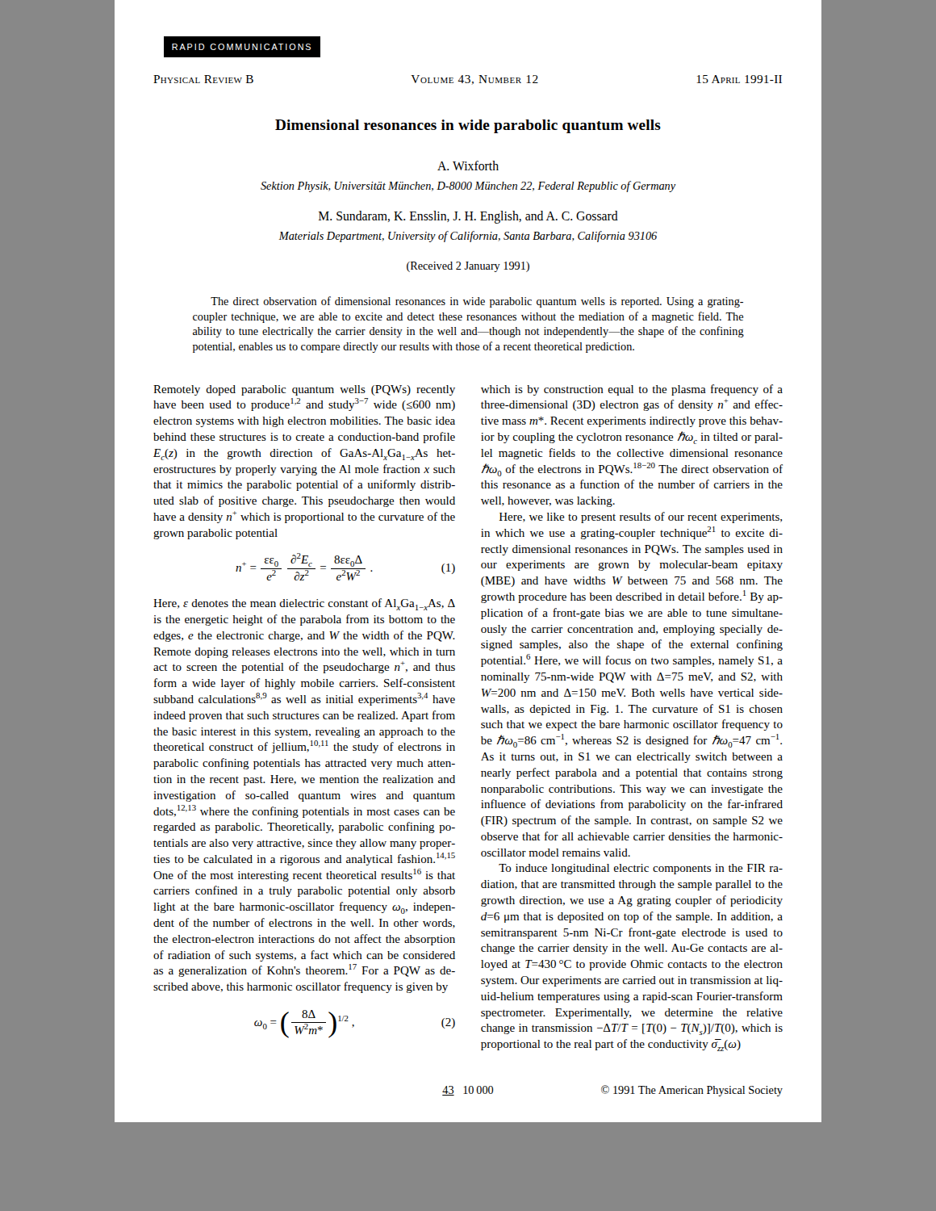RAPID COMMUNICATIONS
Physical Review B Volume 43, Number 12 15 April 1991-II
Dimensional resonances in wide parabolic quantum wells
A. Wixforth
Sektion Physik, Universität München, D-8000 München 22, Federal Republic of Germany
M. Sundaram, K. Ensslin, J. H. English, and A. C. Gossard
Materials Department, University of California, Santa Barbara, California 93106
(Received 2 January 1991)
The direct observation of dimensional resonances in wide parabolic quantum wells is reported. Using a grating-coupler technique, we are able to excite and detect these resonances without the mediation of a magnetic field. The ability to tune electrically the carrier density in the well and—though not independently—the shape of the confining potential, enables us to compare directly our results with those of a recent theoretical prediction.
Remotely doped parabolic quantum wells (PQWs) recently have been used to produce1,2 and study3−7 wide (≤600 nm) electron systems with high electron mobilities. The basic idea behind these structures is to create a conduction-band profile Ec(z) in the growth direction of GaAs-AlxGa1−xAs heterostructures by properly varying the Al mole fraction x such that it mimics the parabolic potential of a uniformly distributed slab of positive charge. This pseudocharge then would have a density n+ which is proportional to the curvature of the grown parabolic potential
n+ = εε0 e2 ∂2Ec∂z2 = 8εε0Δ e2W2 . (1)
Here, ε denotes the mean dielectric constant of AlxGa1−xAs, Δ is the energetic height of the parabola from its bottom to the edges, e the electronic charge, and W the width of the PQW. Remote doping releases electrons into the well, which in turn act to screen the potential of the pseudocharge n+, and thus form a wide layer of highly mobile carriers. Self-consistent subband calculations8,9 as well as initial experiments3,4 have indeed proven that such structures can be realized. Apart from the basic interest in this system, revealing an approach to the theoretical construct of jellium,10,11 the study of electrons in parabolic confining potentials has attracted very much attention in the recent past. Here, we mention the realization and investigation of so-called quantum wires and quantum dots,12,13 where the confining potentials in most cases can be regarded as parabolic. Theoretically, parabolic confining potentials are also very attractive, since they allow many properties to be calculated in a rigorous and analytical fashion.14,15 One of the most interesting recent theoretical results16 is that carriers confined in a truly parabolic potential only absorb light at the bare harmonic-oscillator frequency ω0, independent of the number of electrons in the well. In other words, the electron-electron interactions do not affect the absorption of radiation of such systems, a fact which can be considered as a generalization of Kohn's theorem.17 For a PQW as described above, this harmonic oscillator frequency is given by
ω0 = (8Δ W2m*)1/2 , (2)
which is by construction equal to the plasma frequency of a three-dimensional (3D) electron gas of density n+ and effective mass m*. Recent experiments indirectly prove this behavior by coupling the cyclotron resonance ℏωc in tilted or parallel magnetic fields to the collective dimensional resonance ℏω0 of the electrons in PQWs.18−20 The direct observation of this resonance as a function of the number of carriers in the well, however, was lacking.
Here, we like to present results of our recent experiments, in which we use a grating-coupler technique21 to excite directly dimensional resonances in PQWs. The samples used in our experiments are grown by molecular-beam epitaxy (MBE) and have widths W between 75 and 568 nm. The growth procedure has been described in detail before.1 By application of a front-gate bias we are able to tune simultaneously the carrier concentration and, employing specially designed samples, also the shape of the external confining potential.6 Here, we will focus on two samples, namely S1, a nominally 75-nm-wide PQW with Δ=75 meV, and S2, with W=200 nm and Δ=150 meV. Both wells have vertical sidewalls, as depicted in Fig. 1. The curvature of S1 is chosen such that we expect the bare harmonic oscillator frequency to be ℏω0=86 cm−1, whereas S2 is designed for ℏω0=47 cm−1. As it turns out, in S1 we can electrically switch between a nearly perfect parabola and a potential that contains strong nonparabolic contributions. This way we can investigate the influence of deviations from parabolicity on the far-infrared (FIR) spectrum of the sample. In contrast, on sample S2 we observe that for all achievable carrier densities the harmonic-oscillator model remains valid.
To induce longitudinal electric components in the FIR radiation, that are transmitted through the sample parallel to the growth direction, we use a Ag grating coupler of periodicity d=6 μm that is deposited on top of the sample. In addition, a semitransparent 5-nm Ni-Cr front-gate electrode is used to change the carrier density in the well. Au-Ge contacts are alloyed at T=430 °C to provide Ohmic contacts to the electron system. Our experiments are carried out in transmission at liquid-helium temperatures using a rapid-scan Fourier-transform spectrometer. Experimentally, we determine the relative change in transmission −ΔT/T = [T(0) − T(Ns)]/T(0), which is proportional to the real part of the conductivity σ̅zz(ω)
43 10 000
© 1991 The American Physical Society